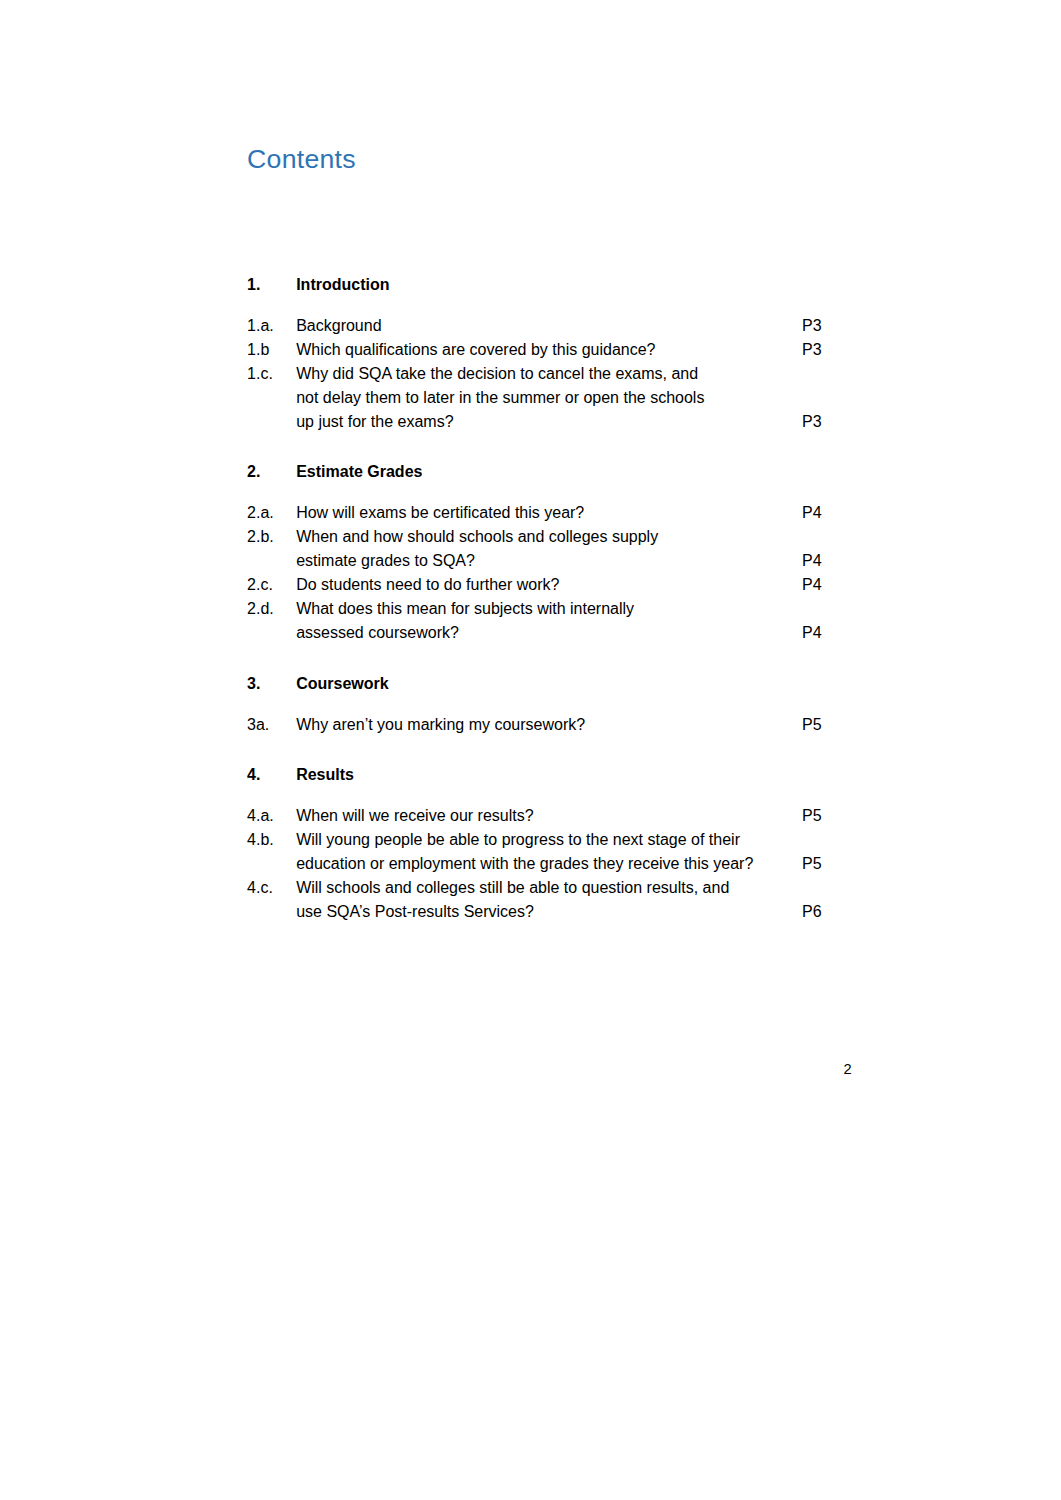Contents
| 1. | Introduction | |
| 1.a. | Background | P3 |
| 1.b | Which qualifications are covered by this guidance? | P3 |
| 1.c. | Why did SQA take the decision to cancel the exams, and not delay them to later in the summer or open the schools up just for the exams? | P3 |
| 2. | Estimate Grades | |
| 2.a. | How will exams be certificated this year? | P4 |
| 2.b. | When and how should schools and colleges supply estimate grades to SQA? | P4 |
| 2.c. | Do students need to do further work? | P4 |
| 2.d. | What does this mean for subjects with internally assessed coursework? | P4 |
| 3. | Coursework | |
| 3a. | Why aren’t you marking my coursework? | P5 |
| 4. | Results | |
| 4.a. | When will we receive our results? | P5 |
| 4.b. | Will young people be able to progress to the next stage of their education or employment with the grades they receive this year? | P5 |
| 4.c. | Will schools and colleges still be able to question results, and use SQA’s Post-results Services? | P6 |
2